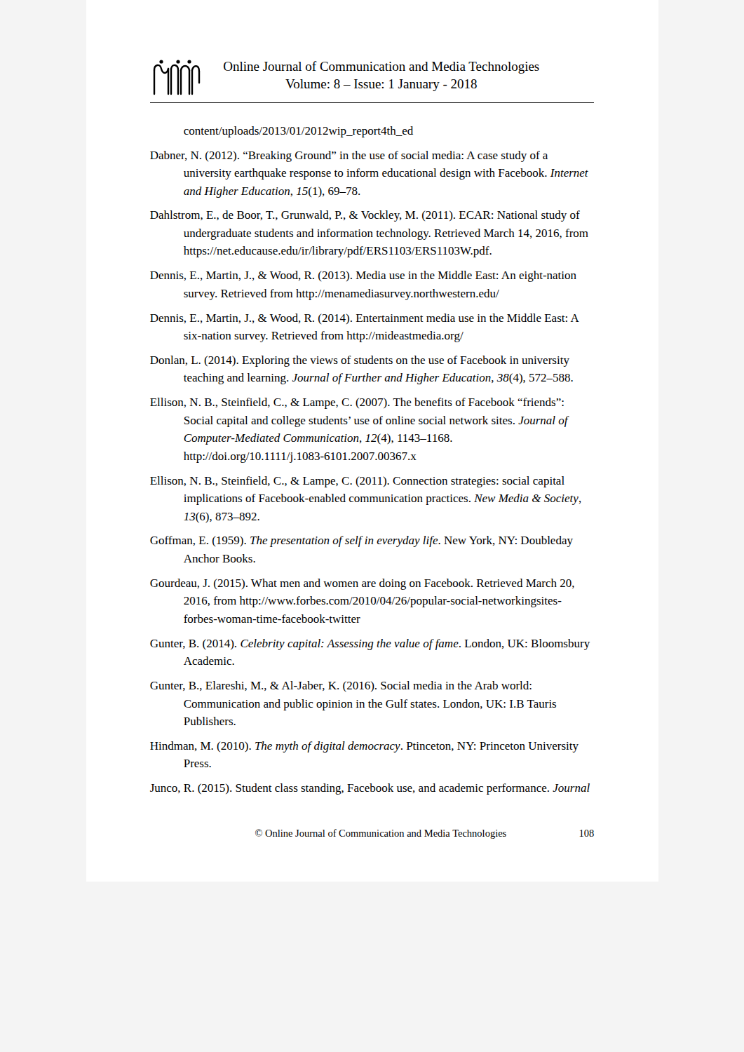Online Journal of Communication and Media Technologies Volume: 8 – Issue: 1 January - 2018
content/uploads/2013/01/2012wip_report4th_ed
Dabner, N. (2012). “Breaking Ground” in the use of social media: A case study of a university earthquake response to inform educational design with Facebook. Internet and Higher Education, 15(1), 69–78.
Dahlstrom, E., de Boor, T., Grunwald, P., & Vockley, M. (2011). ECAR: National study of undergraduate students and information technology. Retrieved March 14, 2016, from https://net.educause.edu/ir/library/pdf/ERS1103/ERS1103W.pdf.
Dennis, E., Martin, J., & Wood, R. (2013). Media use in the Middle East: An eight-nation survey. Retrieved from http://menamediasurvey.northwestern.edu/
Dennis, E., Martin, J., & Wood, R. (2014). Entertainment media use in the Middle East: A six-nation survey. Retrieved from http://mideastmedia.org/
Donlan, L. (2014). Exploring the views of students on the use of Facebook in university teaching and learning. Journal of Further and Higher Education, 38(4), 572–588.
Ellison, N. B., Steinfield, C., & Lampe, C. (2007). The benefits of Facebook “friends”: Social capital and college students’ use of online social network sites. Journal of Computer-Mediated Communication, 12(4), 1143–1168. http://doi.org/10.1111/j.1083-6101.2007.00367.x
Ellison, N. B., Steinfield, C., & Lampe, C. (2011). Connection strategies: social capital implications of Facebook-enabled communication practices. New Media & Society, 13(6), 873–892.
Goffman, E. (1959). The presentation of self in everyday life. New York, NY: Doubleday Anchor Books.
Gourdeau, J. (2015). What men and women are doing on Facebook. Retrieved March 20, 2016, from http://www.forbes.com/2010/04/26/popular-social-networkingsites-forbes-woman-time-facebook-twitter
Gunter, B. (2014). Celebrity capital: Assessing the value of fame. London, UK: Bloomsbury Academic.
Gunter, B., Elareshi, M., & Al-Jaber, K. (2016). Social media in the Arab world: Communication and public opinion in the Gulf states. London, UK: I.B Tauris Publishers.
Hindman, M. (2010). The myth of digital democracy. Ptinceton, NY: Princeton University Press.
Junco, R. (2015). Student class standing, Facebook use, and academic performance. Journal
© Online Journal of Communication and Media Technologies
108